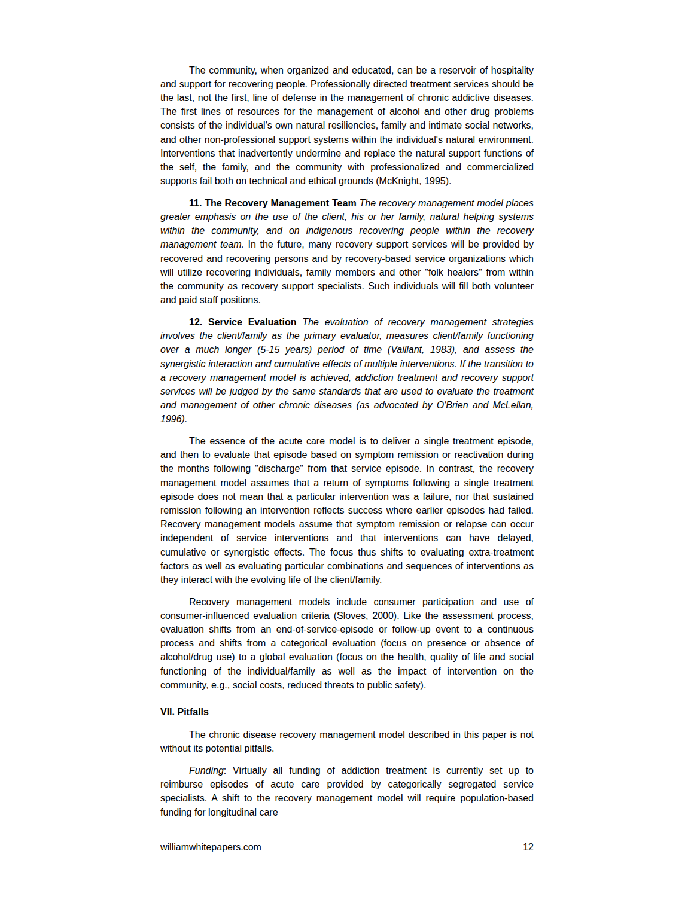The community, when organized and educated, can be a reservoir of hospitality and support for recovering people. Professionally directed treatment services should be the last, not the first, line of defense in the management of chronic addictive diseases. The first lines of resources for the management of alcohol and other drug problems consists of the individual's own natural resiliencies, family and intimate social networks, and other non-professional support systems within the individual's natural environment. Interventions that inadvertently undermine and replace the natural support functions of the self, the family, and the community with professionalized and commercialized supports fail both on technical and ethical grounds (McKnight, 1995).
11. The Recovery Management Team The recovery management model places greater emphasis on the use of the client, his or her family, natural helping systems within the community, and on indigenous recovering people within the recovery management team. In the future, many recovery support services will be provided by recovered and recovering persons and by recovery-based service organizations which will utilize recovering individuals, family members and other "folk healers" from within the community as recovery support specialists. Such individuals will fill both volunteer and paid staff positions.
12. Service Evaluation The evaluation of recovery management strategies involves the client/family as the primary evaluator, measures client/family functioning over a much longer (5-15 years) period of time (Vaillant, 1983), and assess the synergistic interaction and cumulative effects of multiple interventions. If the transition to a recovery management model is achieved, addiction treatment and recovery support services will be judged by the same standards that are used to evaluate the treatment and management of other chronic diseases (as advocated by O'Brien and McLellan, 1996).
The essence of the acute care model is to deliver a single treatment episode, and then to evaluate that episode based on symptom remission or reactivation during the months following "discharge" from that service episode. In contrast, the recovery management model assumes that a return of symptoms following a single treatment episode does not mean that a particular intervention was a failure, nor that sustained remission following an intervention reflects success where earlier episodes had failed. Recovery management models assume that symptom remission or relapse can occur independent of service interventions and that interventions can have delayed, cumulative or synergistic effects. The focus thus shifts to evaluating extra-treatment factors as well as evaluating particular combinations and sequences of interventions as they interact with the evolving life of the client/family.
Recovery management models include consumer participation and use of consumer-influenced evaluation criteria (Sloves, 2000). Like the assessment process, evaluation shifts from an end-of-service-episode or follow-up event to a continuous process and shifts from a categorical evaluation (focus on presence or absence of alcohol/drug use) to a global evaluation (focus on the health, quality of life and social functioning of the individual/family as well as the impact of intervention on the community, e.g., social costs, reduced threats to public safety).
VII. Pitfalls
The chronic disease recovery management model described in this paper is not without its potential pitfalls.
Funding: Virtually all funding of addiction treatment is currently set up to reimburse episodes of acute care provided by categorically segregated service specialists. A shift to the recovery management model will require population-based funding for longitudinal care
williamwhitepapers.com 12